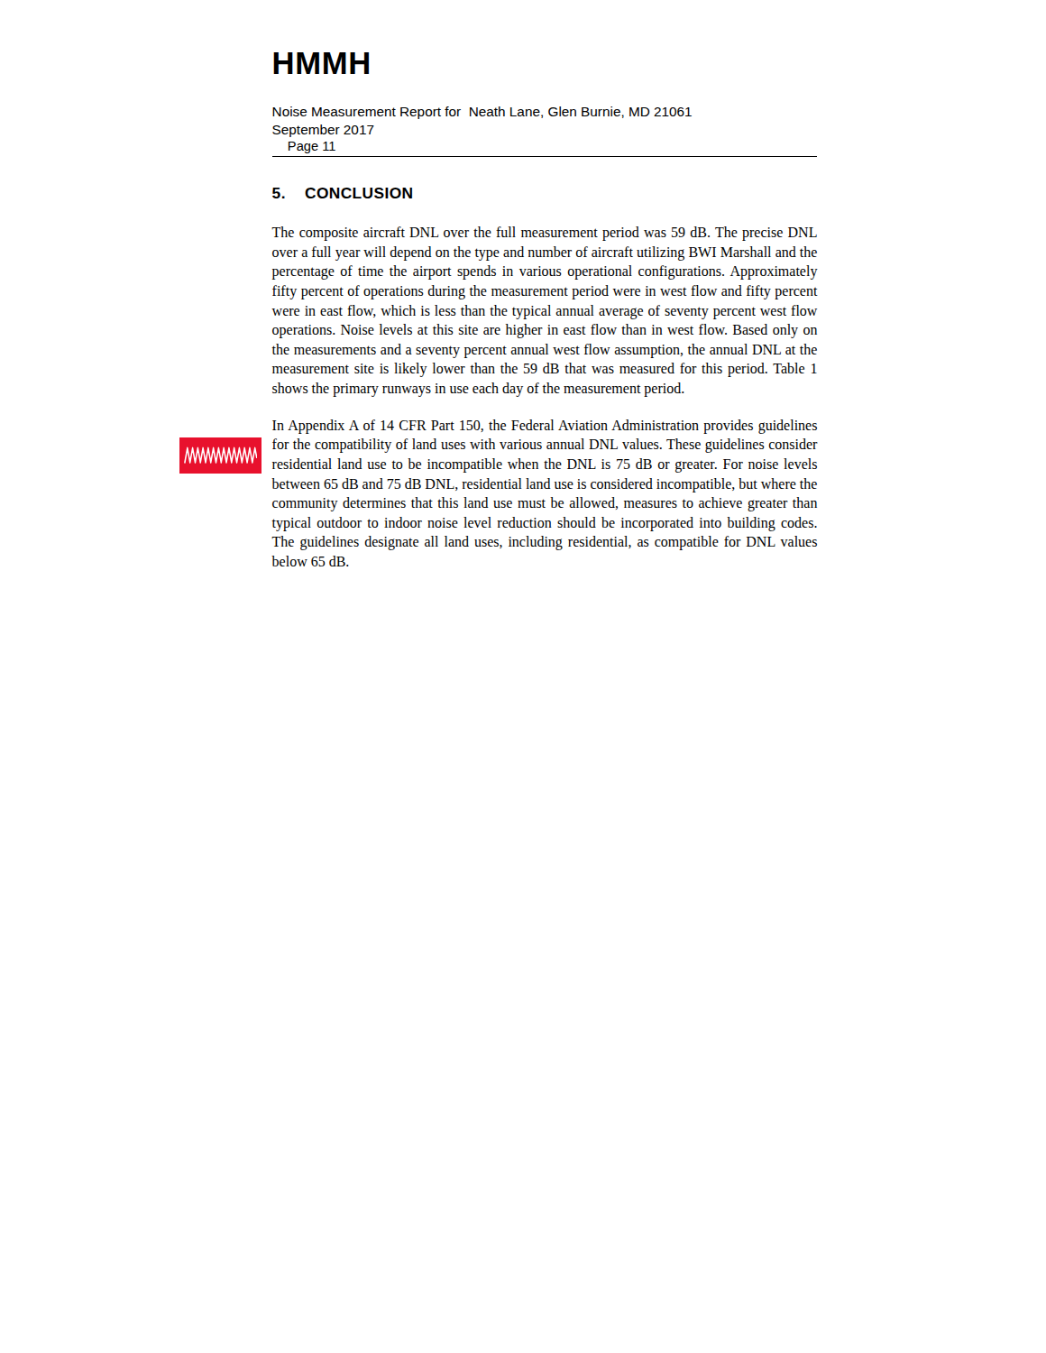HMMH
Noise Measurement Report for Neath Lane, Glen Burnie, MD 21061 September 2017 Page 11
5. CONCLUSION
The composite aircraft DNL over the full measurement period was 59 dB. The precise DNL over a full year will depend on the type and number of aircraft utilizing BWI Marshall and the percentage of time the airport spends in various operational configurations. Approximately fifty percent of operations during the measurement period were in west flow and fifty percent were in east flow, which is less than the typical annual average of seventy percent west flow operations. Noise levels at this site are higher in east flow than in west flow. Based only on the measurements and a seventy percent annual west flow assumption, the annual DNL at the measurement site is likely lower than the 59 dB that was measured for this period. Table 1 shows the primary runways in use each day of the measurement period.
In Appendix A of 14 CFR Part 150, the Federal Aviation Administration provides guidelines for the compatibility of land uses with various annual DNL values. These guidelines consider residential land use to be incompatible when the DNL is 75 dB or greater. For noise levels between 65 dB and 75 dB DNL, residential land use is considered incompatible, but where the community determines that this land use must be allowed, measures to achieve greater than typical outdoor to indoor noise level reduction should be incorporated into building codes. The guidelines designate all land uses, including residential, as compatible for DNL values below 65 dB.